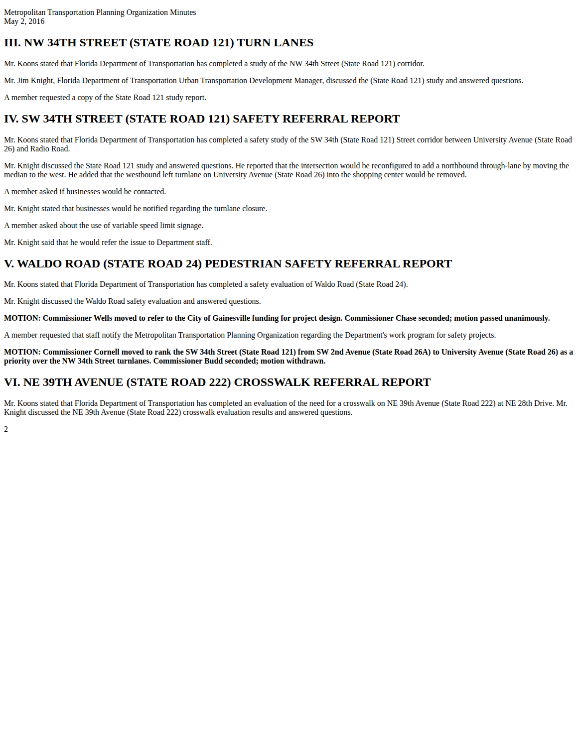Metropolitan Transportation Planning Organization Minutes
May 2, 2016
III. NW 34TH STREET (STATE ROAD 121) TURN LANES
Mr. Koons stated that Florida Department of Transportation has completed a study of the NW 34th Street (State Road 121) corridor.
Mr. Jim Knight, Florida Department of Transportation Urban Transportation Development Manager, discussed the (State Road 121) study and answered questions.
A member requested a copy of the State Road 121 study report.
IV. SW 34TH STREET (STATE ROAD 121) SAFETY REFERRAL REPORT
Mr. Koons stated that Florida Department of Transportation has completed a safety study of the SW 34th (State Road 121) Street corridor between University Avenue (State Road 26) and Radio Road.
Mr. Knight discussed the State Road 121 study and answered questions. He reported that the intersection would be reconfigured to add a northbound through-lane by moving the median to the west. He added that the westbound left turnlane on University Avenue (State Road 26) into the shopping center would be removed.
A member asked if businesses would be contacted.
Mr. Knight stated that businesses would be notified regarding the turnlane closure.
A member asked about the use of variable speed limit signage.
Mr. Knight said that he would refer the issue to Department staff.
V. WALDO ROAD (STATE ROAD 24) PEDESTRIAN SAFETY REFERRAL REPORT
Mr. Koons stated that Florida Department of Transportation has completed a safety evaluation of Waldo Road (State Road 24).
Mr. Knight discussed the Waldo Road safety evaluation and answered questions.
MOTION: Commissioner Wells moved to refer to the City of Gainesville funding for project design. Commissioner Chase seconded; motion passed unanimously.
A member requested that staff notify the Metropolitan Transportation Planning Organization regarding the Department's work program for safety projects.
MOTION: Commissioner Cornell moved to rank the SW 34th Street (State Road 121) from SW 2nd Avenue (State Road 26A) to University Avenue (State Road 26) as a priority over the NW 34th Street turnlanes. Commissioner Budd seconded; motion withdrawn.
VI. NE 39TH AVENUE (STATE ROAD 222) CROSSWALK REFERRAL REPORT
Mr. Koons stated that Florida Department of Transportation has completed an evaluation of the need for a crosswalk on NE 39th Avenue (State Road 222) at NE 28th Drive. Mr. Knight discussed the NE 39th Avenue (State Road 222) crosswalk evaluation results and answered questions.
2